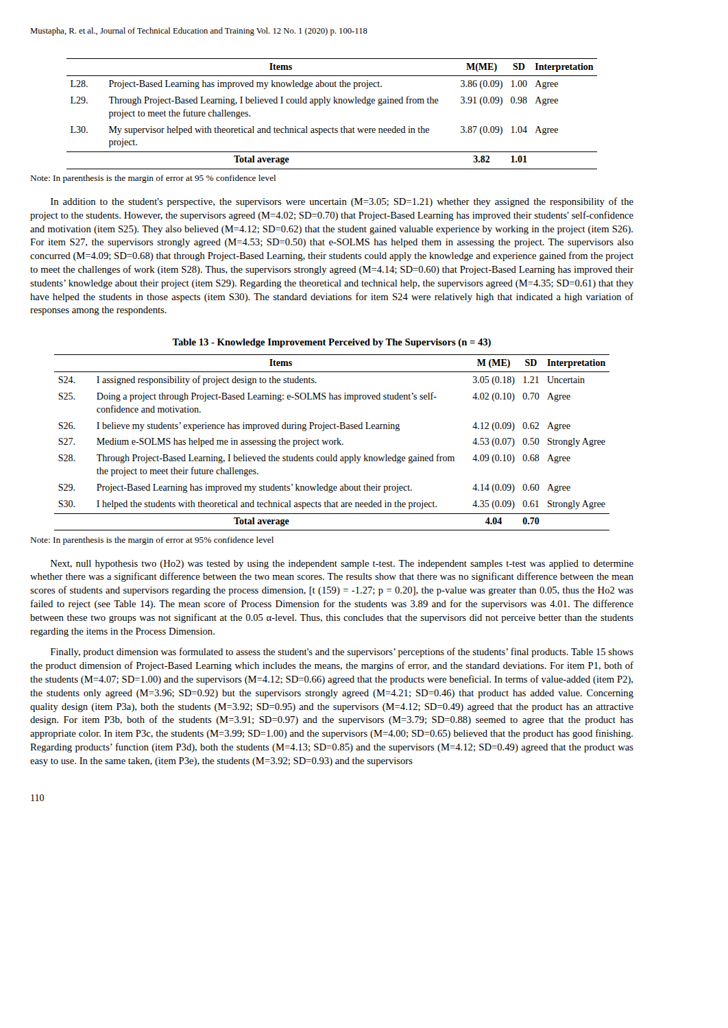Mustapha, R. et al., Journal of Technical Education and Training Vol. 12 No. 1 (2020) p. 100-118
| | Items | M(ME) | SD | Interpretation |
| --- | --- | --- | --- | --- |
| L28. | Project-Based Learning has improved my knowledge about the project. | 3.86 (0.09) | 1.00 | Agree |
| L29. | Through Project-Based Learning, I believed I could apply knowledge gained from the project to meet the future challenges. | 3.91 (0.09) | 0.98 | Agree |
| L30. | My supervisor helped with theoretical and technical aspects that were needed in the project. | 3.87 (0.09) | 1.04 | Agree |
| Total average | 3.82 | 1.01 | |
Note: In parenthesis is the margin of error at 95 % confidence level
In addition to the student's perspective, the supervisors were uncertain (M=3.05; SD=1.21) whether they assigned the responsibility of the project to the students. However, the supervisors agreed (M=4.02; SD=0.70) that Project-Based Learning has improved their students' self-confidence and motivation (item S25). They also believed (M=4.12; SD=0.62) that the student gained valuable experience by working in the project (item S26). For item S27, the supervisors strongly agreed (M=4.53; SD=0.50) that e-SOLMS has helped them in assessing the project. The supervisors also concurred (M=4.09; SD=0.68) that through Project-Based Learning, their students could apply the knowledge and experience gained from the project to meet the challenges of work (item S28). Thus, the supervisors strongly agreed (M=4.14; SD=0.60) that Project-Based Learning has improved their students’ knowledge about their project (item S29). Regarding the theoretical and technical help, the supervisors agreed (M=4.35; SD=0.61) that they have helped the students in those aspects (item S30). The standard deviations for item S24 were relatively high that indicated a high variation of responses among the respondents.
Table 13 - Knowledge Improvement Perceived by The Supervisors (n = 43)
| | Items | M (ME) | SD | Interpretation |
| --- | --- | --- | --- | --- |
| S24. | I assigned responsibility of project design to the students. | 3.05 (0.18) | 1.21 | Uncertain |
| S25. | Doing a project through Project-Based Learning: e-SOLMS has improved student’s self-confidence and motivation. | 4.02 (0.10) | 0.70 | Agree |
| S26. | I believe my students’ experience has improved during Project-Based Learning | 4.12 (0.09) | 0.62 | Agree |
| S27. | Medium e-SOLMS has helped me in assessing the project work. | 4.53 (0.07) | 0.50 | Strongly Agree |
| S28. | Through Project-Based Learning, I believed the students could apply knowledge gained from the project to meet their future challenges. | 4.09 (0.10) | 0.68 | Agree |
| S29. | Project-Based Learning has improved my students’ knowledge about their project. | 4.14 (0.09) | 0.60 | Agree |
| S30. | I helped the students with theoretical and technical aspects that are needed in the project. | 4.35 (0.09) | 0.61 | Strongly Agree |
| Total average | 4.04 | 0.70 | |
Note: In parenthesis is the margin of error at 95% confidence level
Next, null hypothesis two (Ho2) was tested by using the independent sample t-test. The independent samples t-test was applied to determine whether there was a significant difference between the two mean scores. The results show that there was no significant difference between the mean scores of students and supervisors regarding the process dimension, [t (159) = -1.27; p = 0.20], the p-value was greater than 0.05, thus the Ho2 was failed to reject (see Table 14). The mean score of Process Dimension for the students was 3.89 and for the supervisors was 4.01. The difference between these two groups was not significant at the 0.05 α-level. Thus, this concludes that the supervisors did not perceive better than the students regarding the items in the Process Dimension.
Finally, product dimension was formulated to assess the student's and the supervisors’ perceptions of the students’ final products. Table 15 shows the product dimension of Project-Based Learning which includes the means, the margins of error, and the standard deviations. For item P1, both of the students (M=4.07; SD=1.00) and the supervisors (M=4.12; SD=0.66) agreed that the products were beneficial. In terms of value-added (item P2), the students only agreed (M=3.96; SD=0.92) but the supervisors strongly agreed (M=4.21; SD=0.46) that product has added value. Concerning quality design (item P3a), both the students (M=3.92; SD=0.95) and the supervisors (M=4.12; SD=0.49) agreed that the product has an attractive design. For item P3b, both of the students (M=3.91; SD=0.97) and the supervisors (M=3.79; SD=0.88) seemed to agree that the product has appropriate color. In item P3c, the students (M=3.99; SD=1.00) and the supervisors (M=4.00; SD=0.65) believed that the product has good finishing. Regarding products’ function (item P3d), both the students (M=4.13; SD=0.85) and the supervisors (M=4.12; SD=0.49) agreed that the product was easy to use. In the same taken, (item P3e), the students (M=3.92; SD=0.93) and the supervisors
110